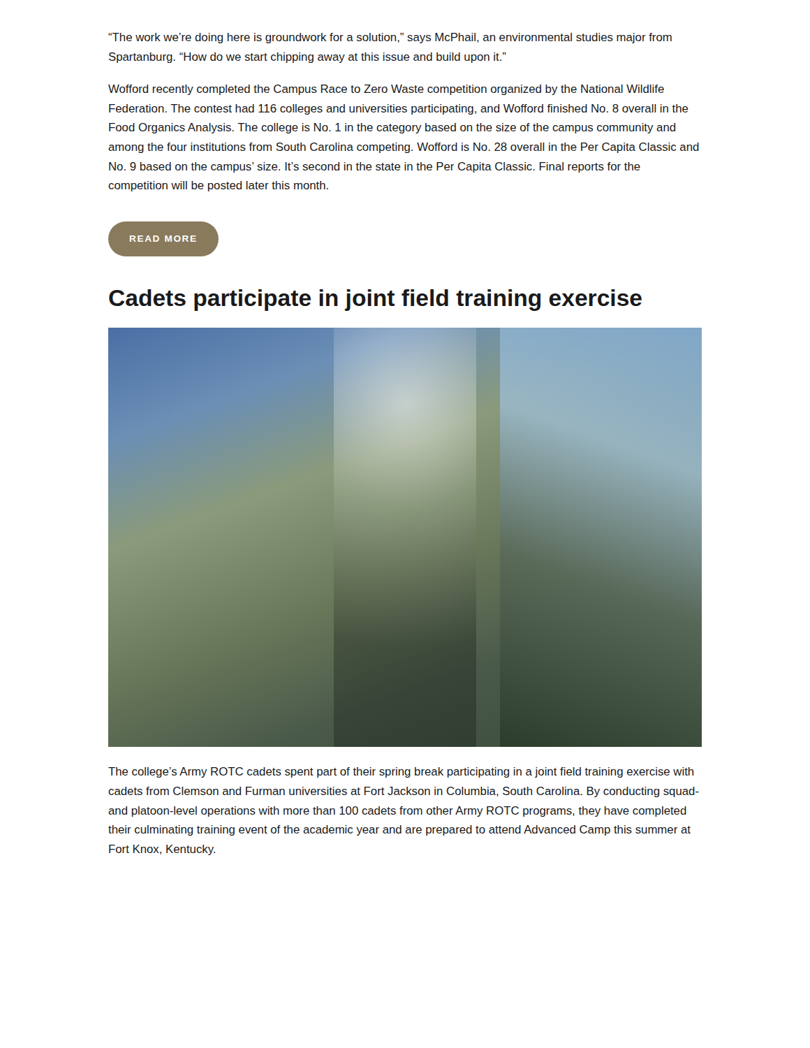“The work we’re doing here is groundwork for a solution,” says McPhail, an environmental studies major from Spartanburg. “How do we start chipping away at this issue and build upon it.”
Wofford recently completed the Campus Race to Zero Waste competition organized by the National Wildlife Federation. The contest had 116 colleges and universities participating, and Wofford finished No. 8 overall in the Food Organics Analysis. The college is No. 1 in the category based on the size of the campus community and among the four institutions from South Carolina competing. Wofford is No. 28 overall in the Per Capita Classic and No. 9 based on the campus’ size. It’s second in the state in the Per Capita Classic. Final reports for the competition will be posted later this month.
READ MORE
Cadets participate in joint field training exercise
The college’s Army ROTC cadets spent part of their spring break participating in a joint field training exercise with cadets from Clemson and Furman universities at Fort Jackson in Columbia, South Carolina. By conducting squad- and platoon-level operations with more than 100 cadets from other Army ROTC programs, they have completed their culminating training event of the academic year and are prepared to attend Advanced Camp this summer at Fort Knox, Kentucky.